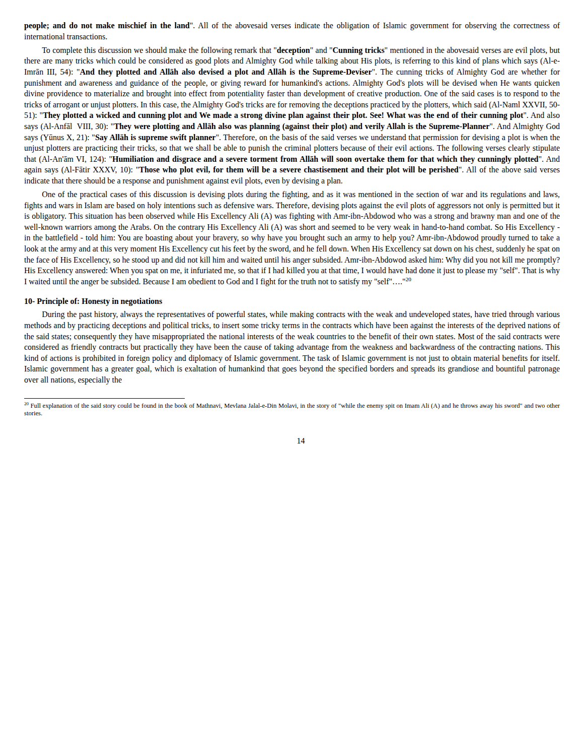people; and do not make mischief in the land". All of the abovesaid verses indicate the obligation of Islamic government for observing the correctness of international transactions.
To complete this discussion we should make the following remark that "deception" and "Cunning tricks" mentioned in the abovesaid verses are evil plots, but there are many tricks which could be considered as good plots and Almighty God while talking about His plots, is referring to this kind of plans which says (Al-e-Imrān III, 54): "And they plotted and Allāh also devised a plot and Allāh is the Supreme-Deviser". The cunning tricks of Almighty God are whether for punishment and awareness and guidance of the people, or giving reward for humankind's actions. Almighty God's plots will be devised when He wants quicken divine providence to materialize and brought into effect from potentiality faster than development of creative production. One of the said cases is to respond to the tricks of arrogant or unjust plotters. In this case, the Almighty God's tricks are for removing the deceptions practiced by the plotters, which said (Al-Naml XXVII, 50-51): "They plotted a wicked and cunning plot and We made a strong divine plan against their plot. See! What was the end of their cunning plot". And also says (Al-Anfāl VIII, 30): "They were plotting and Allāh also was planning (against their plot) and verily Allah is the Supreme-Planner". And Almighty God says (Yūnus X, 21): "Say Allāh is supreme swift planner". Therefore, on the basis of the said verses we understand that permission for devising a plot is when the unjust plotters are practicing their tricks, so that we shall be able to punish the criminal plotters because of their evil actions. The following verses clearly stipulate that (Al-An'ām VI, 124): "Humiliation and disgrace and a severe torment from Allāh will soon overtake them for that which they cunningly plotted". And again says (Al-Fātir XXXV, 10): "Those who plot evil, for them will be a severe chastisement and their plot will be perished". All of the above said verses indicate that there should be a response and punishment against evil plots, even by devising a plan.
One of the practical cases of this discussion is devising plots during the fighting, and as it was mentioned in the section of war and its regulations and laws, fights and wars in Islam are based on holy intentions such as defensive wars. Therefore, devising plots against the evil plots of aggressors not only is permitted but it is obligatory. This situation has been observed while His Excellency Ali (A) was fighting with Amr-ibn-Abdowod who was a strong and brawny man and one of the well-known warriors among the Arabs. On the contrary His Excellency Ali (A) was short and seemed to be very weak in hand-to-hand combat. So His Excellency - in the battlefield - told him: You are boasting about your bravery, so why have you brought such an army to help you? Amr-ibn-Abdowod proudly turned to take a look at the army and at this very moment His Excellency cut his feet by the sword, and he fell down. When His Excellency sat down on his chest, suddenly he spat on the face of His Excellency, so he stood up and did not kill him and waited until his anger subsided. Amr-ibn-Abdowod asked him: Why did you not kill me promptly? His Excellency answered: When you spat on me, it infuriated me, so that if I had killed you at that time, I would have had done it just to please my "self". That is why I waited until the anger be subsided. Because I am obedient to God and I fight for the truth not to satisfy my "self"…."20
10- Principle of: Honesty in negotiations
During the past history, always the representatives of powerful states, while making contracts with the weak and undeveloped states, have tried through various methods and by practicing deceptions and political tricks, to insert some tricky terms in the contracts which have been against the interests of the deprived nations of the said states; consequently they have misappropriated the national interests of the weak countries to the benefit of their own states. Most of the said contracts were considered as friendly contracts but practically they have been the cause of taking advantage from the weakness and backwardness of the contracting nations. This kind of actions is prohibited in foreign policy and diplomacy of Islamic government. The task of Islamic government is not just to obtain material benefits for itself. Islamic government has a greater goal, which is exaltation of humankind that goes beyond the specified borders and spreads its grandiose and bountiful patronage over all nations, especially the
20 Full explanation of the said story could be found in the book of Mathnavi, Mevlana Jalal-e-Din Molavi, in the story of "while the enemy spit on Imam Ali (A) and he throws away his sword" and two other stories.
14